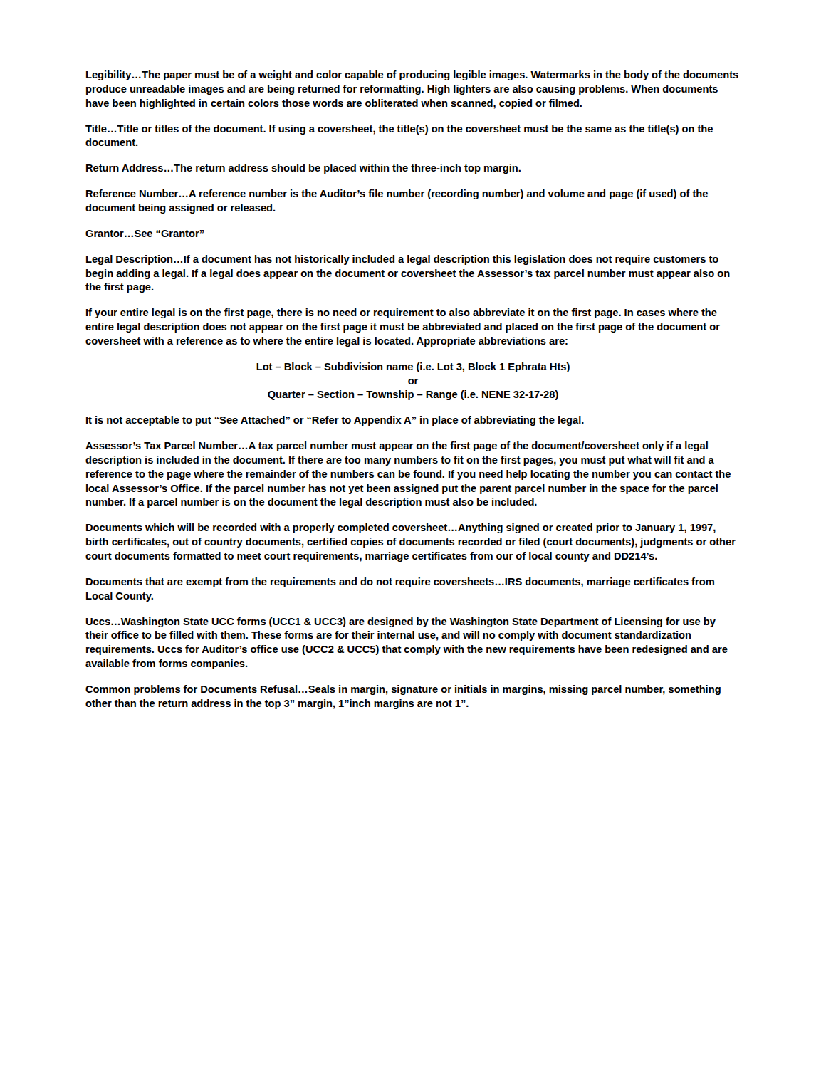Legibility…The paper must be of a weight and color capable of producing legible images. Watermarks in the body of the documents produce unreadable images and are being returned for reformatting. High lighters are also causing problems. When documents have been highlighted in certain colors those words are obliterated when scanned, copied or filmed.
Title…Title or titles of the document. If using a coversheet, the title(s) on the coversheet must be the same as the title(s) on the document.
Return Address…The return address should be placed within the three-inch top margin.
Reference Number…A reference number is the Auditor’s file number (recording number) and volume and page (if used) of the document being assigned or released.
Grantor…See “Grantor”
Legal Description…If a document has not historically included a legal description this legislation does not require customers to begin adding a legal. If a legal does appear on the document or coversheet the Assessor’s tax parcel number must appear also on the first page.
If your entire legal is on the first page, there is no need or requirement to also abbreviate it on the first page. In cases where the entire legal description does not appear on the first page it must be abbreviated and placed on the first page of the document or coversheet with a reference as to where the entire legal is located. Appropriate abbreviations are:
Lot – Block – Subdivision name (i.e. Lot 3, Block 1 Ephrata Hts)
or Quarter – Section – Township – Range (i.e. NENE 32-17-28)
It is not acceptable to put “See Attached” or “Refer to Appendix A” in place of abbreviating the legal.
Assessor’s Tax Parcel Number…A tax parcel number must appear on the first page of the document/coversheet only if a legal description is included in the document. If there are too many numbers to fit on the first pages, you must put what will fit and a reference to the page where the remainder of the numbers can be found. If you need help locating the number you can contact the local Assessor’s Office. If the parcel number has not yet been assigned put the parent parcel number in the space for the parcel number. If a parcel number is on the document the legal description must also be included.
Documents which will be recorded with a properly completed coversheet…Anything signed or created prior to January 1, 1997, birth certificates, out of country documents, certified copies of documents recorded or filed (court documents), judgments or other court documents formatted to meet court requirements, marriage certificates from our of local county and DD214’s.
Documents that are exempt from the requirements and do not require coversheets…IRS documents, marriage certificates from Local County.
Uccs…Washington State UCC forms (UCC1 & UCC3) are designed by the Washington State Department of Licensing for use by their office to be filled with them. These forms are for their internal use, and will no comply with document standardization requirements. Uccs for Auditor’s office use (UCC2 & UCC5) that comply with the new requirements have been redesigned and are available from forms companies.
Common problems for Documents Refusal…Seals in margin, signature or initials in margins, missing parcel number, something other than the return address in the top 3” margin, 1”inch margins are not 1”.